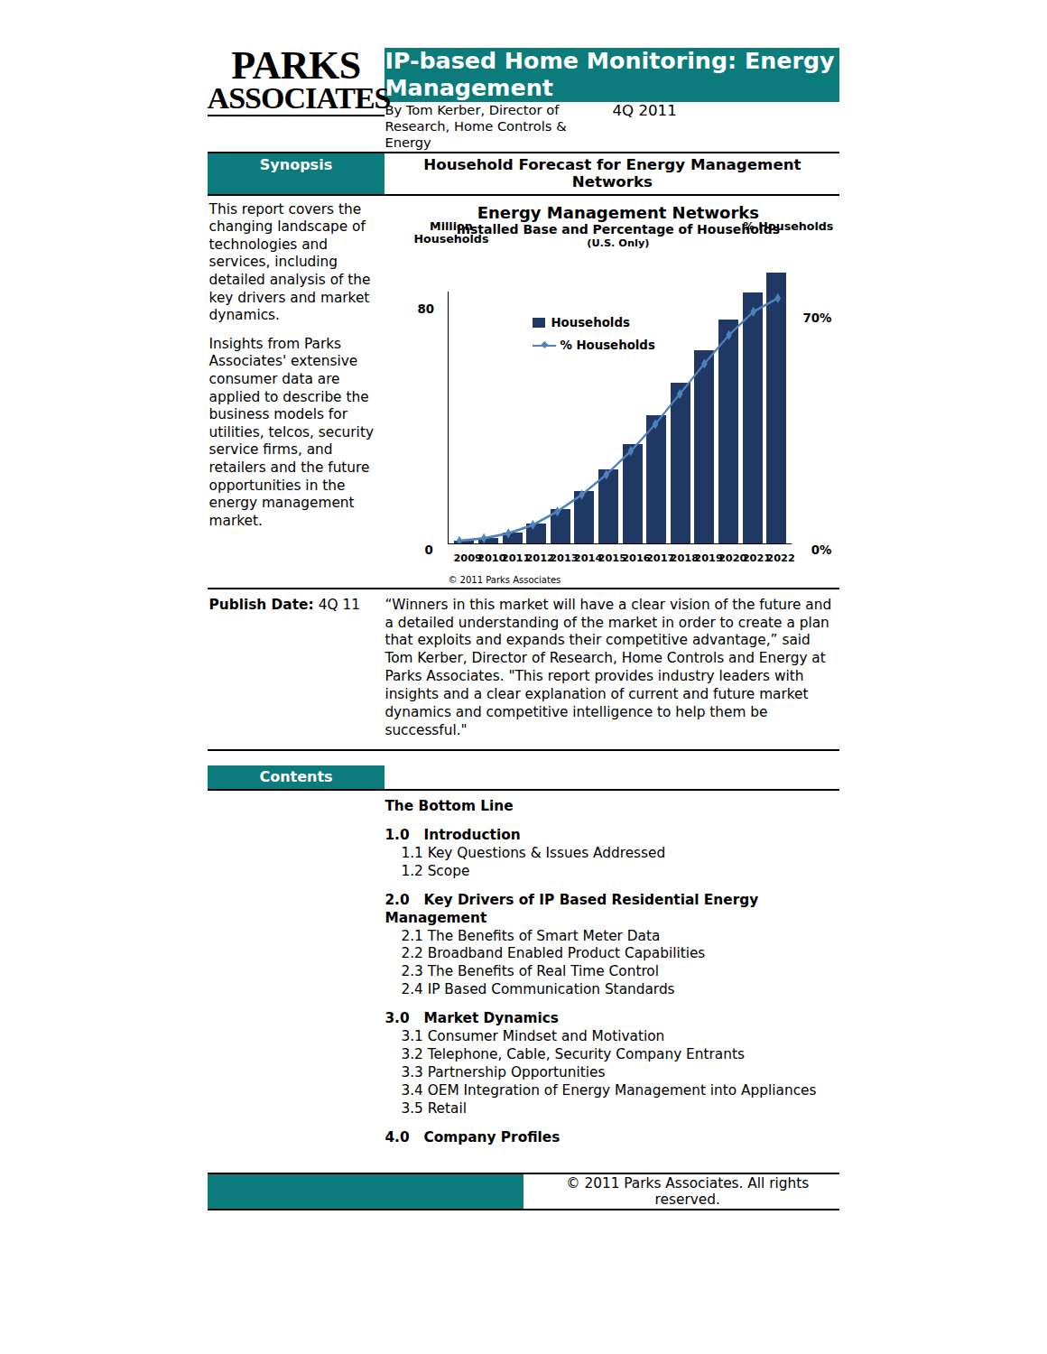| PARKS ASSOCIATES | IP-based Home Monitoring: Energy Management |
| By Tom Kerber, Director of Research, Home Controls & Energy | 4Q 2011 |
| Synopsis | Household Forecast for Energy Management Networks |
| This report covers the changing landscape of technologies and services, including detailed analysis of the key drivers and market dynamics. Insights from Parks Associates' extensive consumer data are applied to describe the business models for utilities, telcos, security service firms, and retailers and the future opportunities in the energy management market. | Million Households % Households Energy Management Networks Installed Base and Percentage of Households (U.S. Only) 80 0 70% 0% Households % Households 2009 2010 2011 2012 2013 2014 2015 2016 2017 2018 2019 2020 2021 2022 © 2011 Parks Associates |
| Publish Date: 4Q 11 | “Winners in this market will have a clear vision of the future and a detailed understanding of the market in order to create a plan that exploits and expands their competitive advantage,” said Tom Kerber, Director of Research, Home Controls and Energy at Parks Associates. "This report provides industry leaders with insights and a clear explanation of current and future market dynamics and competitive intelligence to help them be successful." |
| Contents | |
| | The Bottom Line 1.0 Introduction 1.1 Key Questions & Issues Addressed 1.2 Scope 2.0 Key Drivers of IP Based Residential Energy Management 2.1 The Benefits of Smart Meter Data 2.2 Broadband Enabled Product Capabilities 2.3 The Benefits of Real Time Control 2.4 IP Based Communication Standards 3.0 Market Dynamics 3.1 Consumer Mindset and Motivation 3.2 Telephone, Cable, Security Company Entrants 3.3 Partnership Opportunities 3.4 OEM Integration of Energy Management into Appliances 3.5 Retail 4.0 Company Profiles |
| | © 2011 Parks Associates. All rights reserved. |